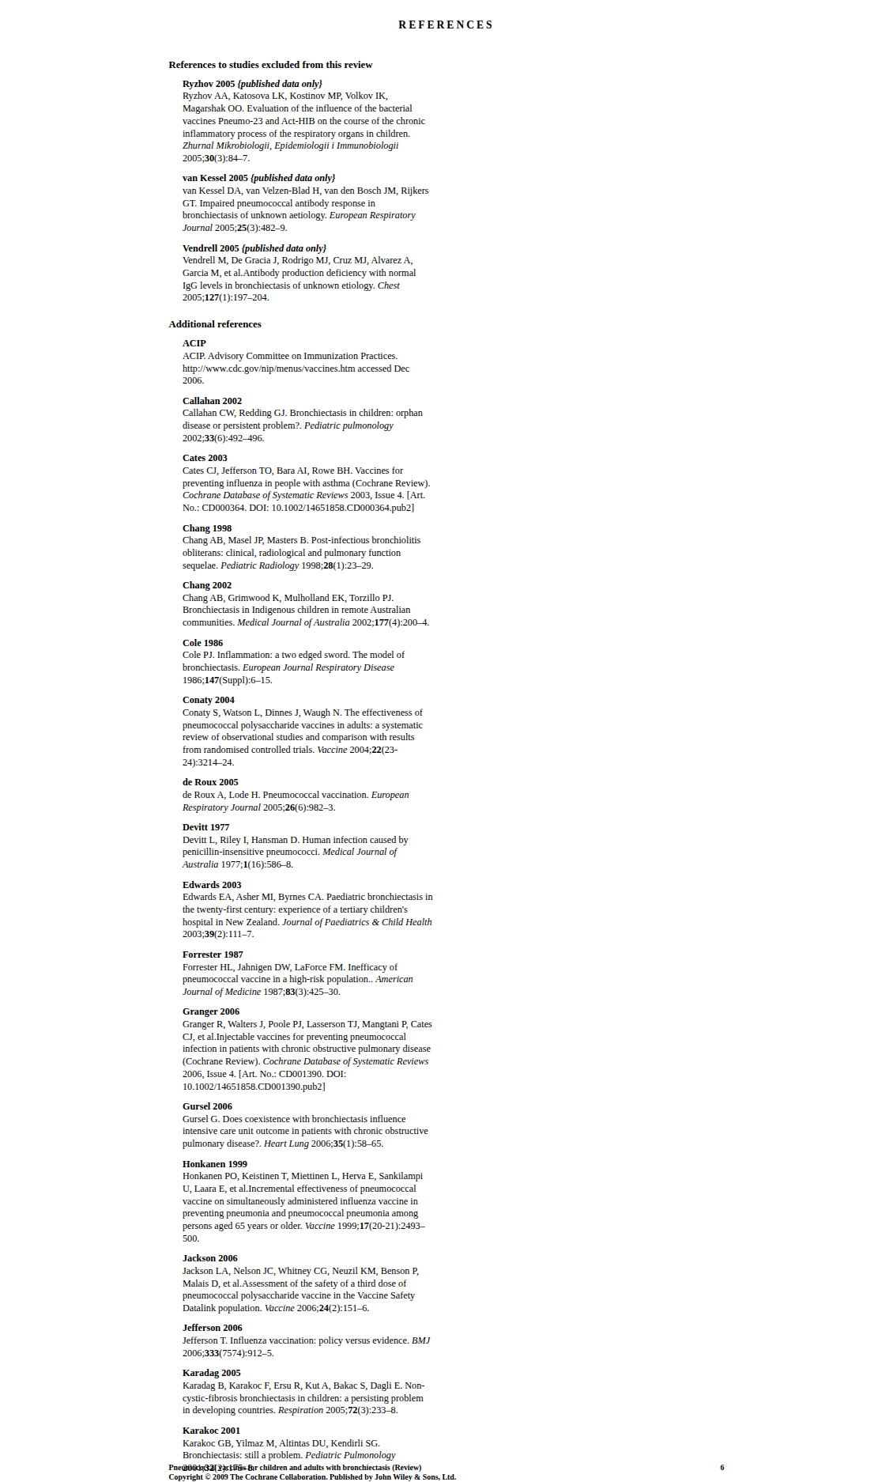References
References to studies excluded from this review
Ryzhov 2005 {published data only}
Ryzhov AA, Katosova LK, Kostinov MP, Volkov IK, Magarshak OO. Evaluation of the influence of the bacterial vaccines Pneumo-23 and Act-HIB on the course of the chronic inflammatory process of the respiratory organs in children. Zhurnal Mikrobiologii, Epidemiologii i Immunobiologii 2005;30(3):84–7.
van Kessel 2005 {published data only}
van Kessel DA, van Velzen-Blad H, van den Bosch JM, Rijkers GT. Impaired pneumococcal antibody response in bronchiectasis of unknown aetiology. European Respiratory Journal 2005;25(3):482–9.
Vendrell 2005 {published data only}
Vendrell M, De Gracia J, Rodrigo MJ, Cruz MJ, Alvarez A, Garcia M, et al.Antibody production deficiency with normal IgG levels in bronchiectasis of unknown etiology. Chest 2005;127(1):197–204.
Additional references
ACIP
ACIP. Advisory Committee on Immunization Practices. http://www.cdc.gov/nip/menus/vaccines.htm accessed Dec 2006.
Callahan 2002
Callahan CW, Redding GJ. Bronchiectasis in children: orphan disease or persistent problem?. Pediatric pulmonology 2002;33(6):492–496.
Cates 2003
Cates CJ, Jefferson TO, Bara AI, Rowe BH. Vaccines for preventing influenza in people with asthma (Cochrane Review). Cochrane Database of Systematic Reviews 2003, Issue 4. [Art. No.: CD000364. DOI: 10.1002/14651858.CD000364.pub2]
Chang 1998
Chang AB, Masel JP, Masters B. Post-infectious bronchiolitis obliterans: clinical, radiological and pulmonary function sequelae. Pediatric Radiology 1998;28(1):23–29.
Chang 2002
Chang AB, Grimwood K, Mulholland EK, Torzillo PJ. Bronchiectasis in Indigenous children in remote Australian communities. Medical Journal of Australia 2002;177(4):200–4.
Cole 1986
Cole PJ. Inflammation: a two edged sword. The model of bronchiectasis. European Journal Respiratory Disease 1986;147(Suppl):6–15.
Conaty 2004
Conaty S, Watson L, Dinnes J, Waugh N. The effectiveness of pneumococcal polysaccharide vaccines in adults: a systematic review of observational studies and comparison with results from randomised controlled trials. Vaccine 2004;22(23-24):3214–24.
de Roux 2005
de Roux A, Lode H. Pneumococcal vaccination. European Respiratory Journal 2005;26(6):982–3.
Devitt 1977
Devitt L, Riley I, Hansman D. Human infection caused by penicillin-insensitive pneumococci. Medical Journal of Australia 1977;1(16):586–8.
Edwards 2003
Edwards EA, Asher MI, Byrnes CA. Paediatric bronchiectasis in the twenty-first century: experience of a tertiary children's hospital in New Zealand. Journal of Paediatrics & Child Health 2003;39(2):111–7.
Forrester 1987
Forrester HL, Jahnigen DW, LaForce FM. Inefficacy of pneumococcal vaccine in a high-risk population.. American Journal of Medicine 1987;83(3):425–30.
Granger 2006
Granger R, Walters J, Poole PJ, Lasserson TJ, Mangtani P, Cates CJ, et al.Injectable vaccines for preventing pneumococcal infection in patients with chronic obstructive pulmonary disease (Cochrane Review). Cochrane Database of Systematic Reviews 2006, Issue 4. [Art. No.: CD001390. DOI: 10.1002/14651858.CD001390.pub2]
Gursel 2006
Gursel G. Does coexistence with bronchiectasis influence intensive care unit outcome in patients with chronic obstructive pulmonary disease?. Heart Lung 2006;35(1):58–65.
Honkanen 1999
Honkanen PO, Keistinen T, Miettinen L, Herva E, Sankilampi U, Laara E, et al.Incremental effectiveness of pneumococcal vaccine on simultaneously administered influenza vaccine in preventing pneumonia and pneumococcal pneumonia among persons aged 65 years or older. Vaccine 1999;17(20-21):2493–500.
Jackson 2006
Jackson LA, Nelson JC, Whitney CG, Neuzil KM, Benson P, Malais D, et al.Assessment of the safety of a third dose of pneumococcal polysaccharide vaccine in the Vaccine Safety Datalink population. Vaccine 2006;24(2):151–6.
Jefferson 2006
Jefferson T. Influenza vaccination: policy versus evidence. BMJ 2006;333(7574):912–5.
Karadag 2005
Karadag B, Karakoc F, Ersu R, Kut A, Bakac S, Dagli E. Non-cystic-fibrosis bronchiectasis in children: a persisting problem in developing countries. Respiration 2005;72(3):233–8.
Karakoc 2001
Karakoc GB, Yilmaz M, Altintas DU, Kendirli SG. Bronchiectasis: still a problem. Pediatric Pulmonology 2001;32(2):175–8.
Pneumococcal vaccines for children and adults with bronchiectasis (Review) 6
Copyright © 2009 The Cochrane Collaboration. Published by John Wiley & Sons, Ltd.